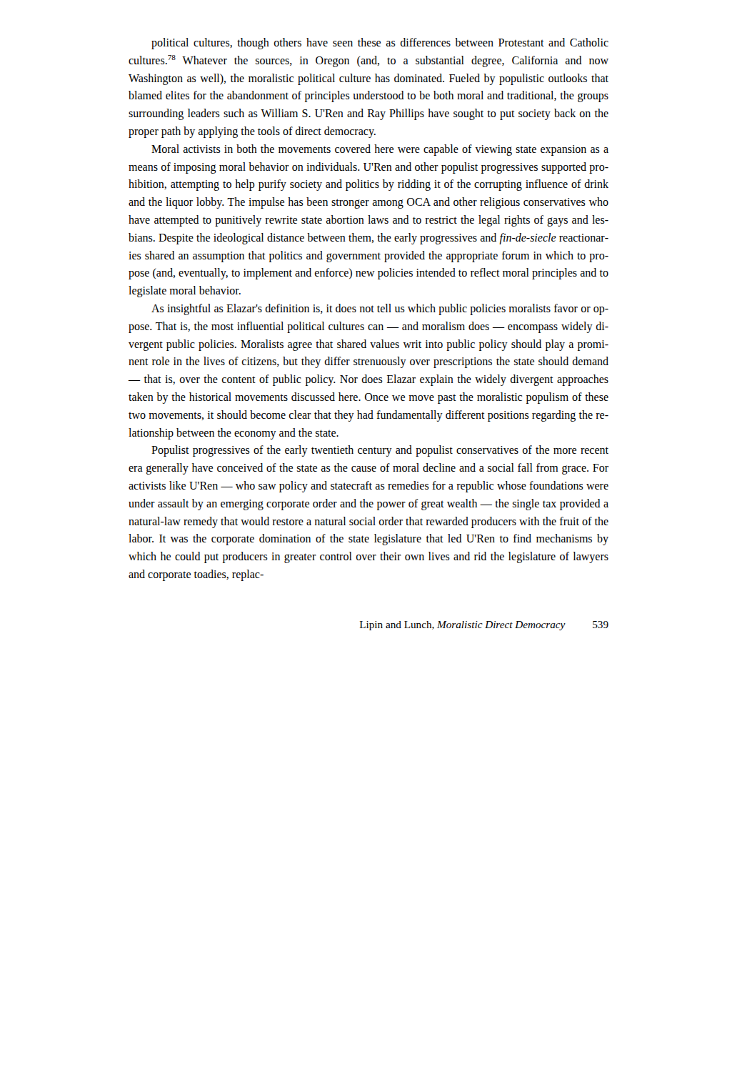political cultures, though others have seen these as differences between Protestant and Catholic cultures.78 Whatever the sources, in Oregon (and, to a substantial degree, California and now Washington as well), the moralistic political culture has dominated. Fueled by populistic outlooks that blamed elites for the abandonment of principles understood to be both moral and traditional, the groups surrounding leaders such as William S. U'Ren and Ray Phillips have sought to put society back on the proper path by applying the tools of direct democracy.
Moral activists in both the movements covered here were capable of viewing state expansion as a means of imposing moral behavior on individuals. U'Ren and other populist progressives supported prohibition, attempting to help purify society and politics by ridding it of the corrupting influence of drink and the liquor lobby. The impulse has been stronger among OCA and other religious conservatives who have attempted to punitively rewrite state abortion laws and to restrict the legal rights of gays and lesbians. Despite the ideological distance between them, the early progressives and fin-de-siecle reactionaries shared an assumption that politics and government provided the appropriate forum in which to propose (and, eventually, to implement and enforce) new policies intended to reflect moral principles and to legislate moral behavior.
As insightful as Elazar's definition is, it does not tell us which public policies moralists favor or oppose. That is, the most influential political cultures can — and moralism does — encompass widely divergent public policies. Moralists agree that shared values writ into public policy should play a prominent role in the lives of citizens, but they differ strenuously over prescriptions the state should demand — that is, over the content of public policy. Nor does Elazar explain the widely divergent approaches taken by the historical movements discussed here. Once we move past the moralistic populism of these two movements, it should become clear that they had fundamentally different positions regarding the relationship between the economy and the state.
Populist progressives of the early twentieth century and populist conservatives of the more recent era generally have conceived of the state as the cause of moral decline and a social fall from grace. For activists like U'Ren — who saw policy and statecraft as remedies for a republic whose foundations were under assault by an emerging corporate order and the power of great wealth — the single tax provided a natural-law remedy that would restore a natural social order that rewarded producers with the fruit of the labor. It was the corporate domination of the state legislature that led U'Ren to find mechanisms by which he could put producers in greater control over their own lives and rid the legislature of lawyers and corporate toadies, replac-
Lipin and Lunch, Moralistic Direct Democracy 539